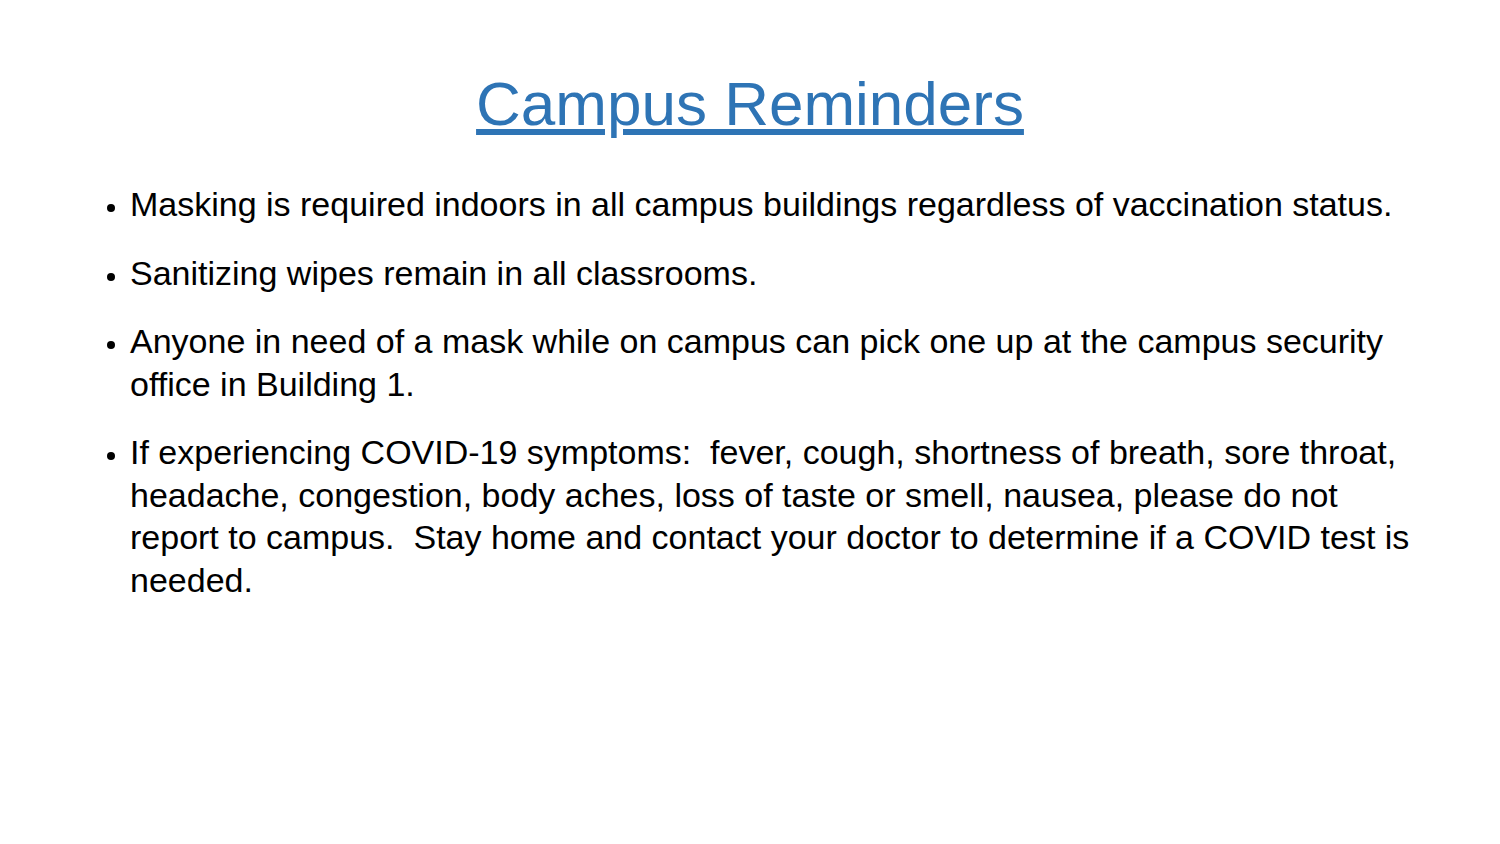Campus Reminders
Masking is required indoors in all campus buildings regardless of vaccination status.
Sanitizing wipes remain in all classrooms.
Anyone in need of a mask while on campus can pick one up at the campus security office in Building 1.
If experiencing COVID-19 symptoms: fever, cough, shortness of breath, sore throat, headache, congestion, body aches, loss of taste or smell, nausea, please do not report to campus. Stay home and contact your doctor to determine if a COVID test is needed.